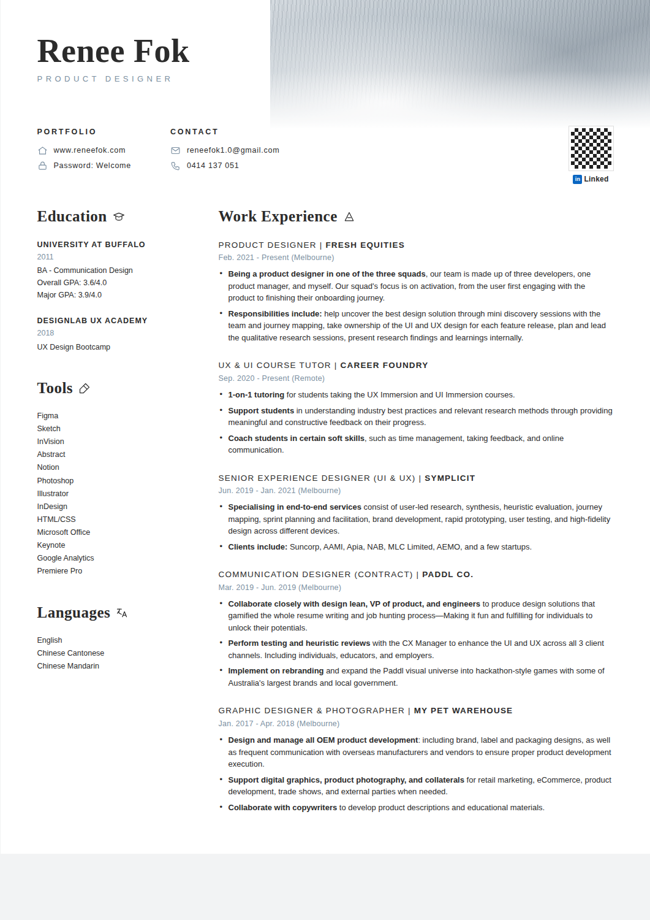Renee Fok
Product Designer
Portfolio
www.reneefok.com
Password: Welcome
Contact
reneefok1.0@gmail.com
0414 137 051
in Linked
Education
University at Buffalo
2011
BA - Communication Design
Overall GPA: 3.6/4.0
Major GPA: 3.9/4.0
Designlab UX Academy
2018
UX Design Bootcamp
Tools
Figma
Sketch
InVision
Abstract
Notion
Photoshop
Illustrator
InDesign
HTML/CSS
Microsoft Office
Keynote
Google Analytics
Premiere Pro
Languages
English
Chinese Cantonese
Chinese Mandarin
Work Experience
Product Designer | Fresh Equities
Feb. 2021 - Present (Melbourne)
Being a product designer in one of the three squads, our team is made up of three developers, one product manager, and myself. Our squad's focus is on activation, from the user first engaging with the product to finishing their onboarding journey.
Responsibilities include: help uncover the best design solution through mini discovery sessions with the team and journey mapping, take ownership of the UI and UX design for each feature release, plan and lead the qualitative research sessions, present research findings and learnings internally.
UX & UI Course Tutor | Career Foundry
Sep. 2020 - Present (Remote)
1-on-1 tutoring for students taking the UX Immersion and UI Immersion courses.
Support students in understanding industry best practices and relevant research methods through providing meaningful and constructive feedback on their progress.
Coach students in certain soft skills, such as time management, taking feedback, and online communication.
Senior Experience Designer (UI & UX) | Symplicit
Jun. 2019 - Jan. 2021 (Melbourne)
Specialising in end-to-end services consist of user-led research, synthesis, heuristic evaluation, journey mapping, sprint planning and facilitation, brand development, rapid prototyping, user testing, and high-fidelity design across different devices.
Clients include: Suncorp, AAMI, Apia, NAB, MLC Limited, AEMO, and a few startups.
Communication Designer (Contract) | Paddl Co.
Mar. 2019 - Jun. 2019 (Melbourne)
Collaborate closely with design lean, VP of product, and engineers to produce design solutions that gamified the whole resume writing and job hunting process—Making it fun and fulfilling for individuals to unlock their potentials.
Perform testing and heuristic reviews with the CX Manager to enhance the UI and UX across all 3 client channels. Including individuals, educators, and employers.
Implement on rebranding and expand the Paddl visual universe into hackathon-style games with some of Australia's largest brands and local government.
Graphic Designer & Photographer | My Pet Warehouse
Jan. 2017 - Apr. 2018 (Melbourne)
Design and manage all OEM product development: including brand, label and packaging designs, as well as frequent communication with overseas manufacturers and vendors to ensure proper product development execution.
Support digital graphics, product photography, and collaterals for retail marketing, eCommerce, product development, trade shows, and external parties when needed.
Collaborate with copywriters to develop product descriptions and educational materials.